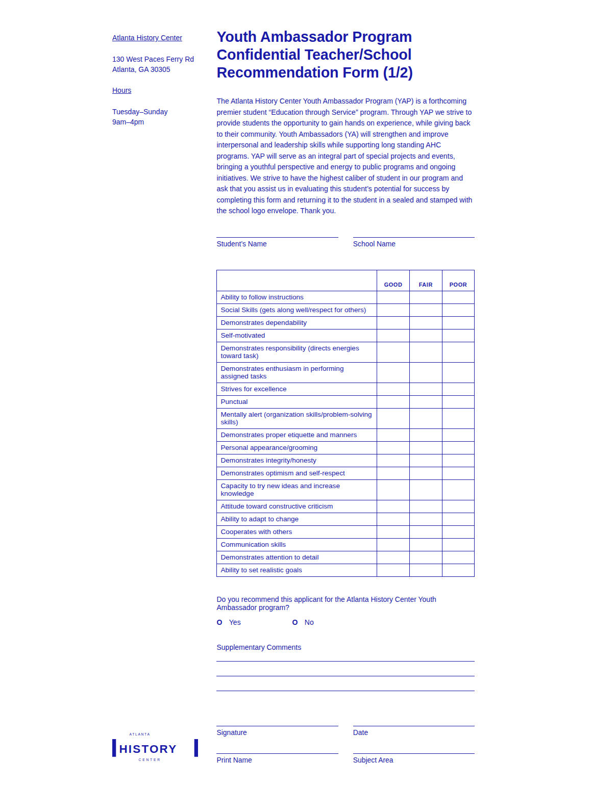Atlanta History Center
130 West Paces Ferry Rd
Atlanta, GA 30305
Hours
Tuesday–Sunday
9am–4pm
ATLANTA HISTORY CENTER
Youth Ambassador Program
Confidential Teacher/School
Recommendation Form (1/2)
The Atlanta History Center Youth Ambassador Program (YAP) is a forthcoming premier student “Education through Service” program. Through YAP we strive to provide students the opportunity to gain hands on experience, while giving back to their community. Youth Ambassadors (YA) will strengthen and improve interpersonal and leadership skills while supporting long standing AHC programs. YAP will serve as an integral part of special projects and events, bringing a youthful perspective and energy to public programs and ongoing initiatives. We strive to have the highest caliber of student in our program and ask that you assist us in evaluating this student’s potential for success by completing this form and returning it to the student in a sealed and stamped with the school logo envelope. Thank you.
Student’s Name
School Name
| | GOOD | FAIR | POOR |
| --- | --- | --- | --- |
| Ability to follow instructions | | | |
| Social Skills (gets along well/respect for others) | | | |
| Demonstrates dependability | | | |
| Self-motivated | | | |
| Demonstrates responsibility (directs energies toward task) | | | |
| Demonstrates enthusiasm in performing assigned tasks | | | |
| Strives for excellence | | | |
| Punctual | | | |
| Mentally alert (organization skills/problem-solving skills) | | | |
| Demonstrates proper etiquette and manners | | | |
| Personal appearance/grooming | | | |
| Demonstrates integrity/honesty | | | |
| Demonstrates optimism and self-respect | | | |
| Capacity to try new ideas and increase knowledge | | | |
| Attitude toward constructive criticism | | | |
| Ability to adapt to change | | | |
| Cooperates with others | | | |
| Communication skills | | | |
| Demonstrates attention to detail | | | |
| Ability to set realistic goals | | | |
Do you recommend this applicant for the Atlanta History Center Youth Ambassador program?
O Yes O No
Supplementary Comments
Signature
Date
Print Name
Subject Area